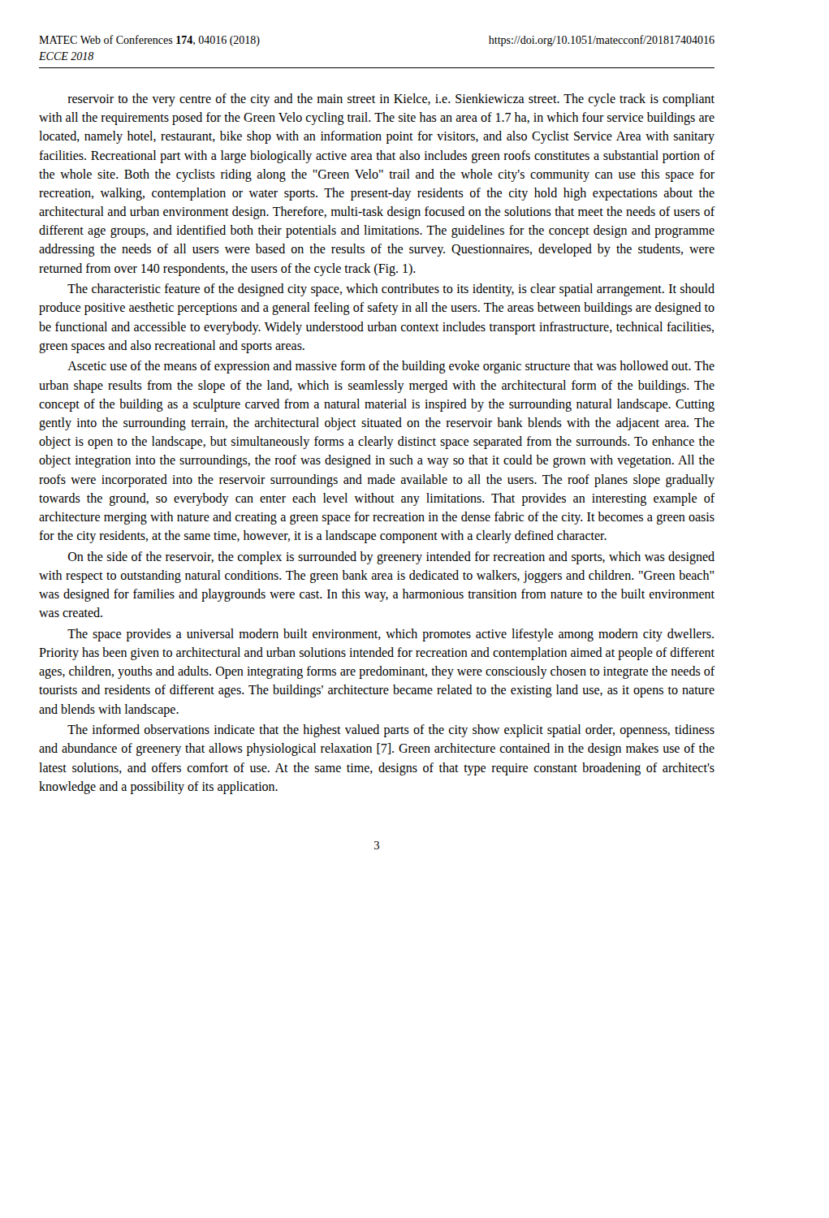MATEC Web of Conferences 174, 04016 (2018)
ECCE 2018
https://doi.org/10.1051/matecconf/201817404016
reservoir to the very centre of the city and the main street in Kielce, i.e. Sienkiewicza street. The cycle track is compliant with all the requirements posed for the Green Velo cycling trail. The site has an area of 1.7 ha, in which four service buildings are located, namely hotel, restaurant, bike shop with an information point for visitors, and also Cyclist Service Area with sanitary facilities. Recreational part with a large biologically active area that also includes green roofs constitutes a substantial portion of the whole site. Both the cyclists riding along the "Green Velo" trail and the whole city's community can use this space for recreation, walking, contemplation or water sports. The present-day residents of the city hold high expectations about the architectural and urban environment design. Therefore, multi-task design focused on the solutions that meet the needs of users of different age groups, and identified both their potentials and limitations. The guidelines for the concept design and programme addressing the needs of all users were based on the results of the survey. Questionnaires, developed by the students, were returned from over 140 respondents, the users of the cycle track (Fig. 1).
The characteristic feature of the designed city space, which contributes to its identity, is clear spatial arrangement. It should produce positive aesthetic perceptions and a general feeling of safety in all the users. The areas between buildings are designed to be functional and accessible to everybody. Widely understood urban context includes transport infrastructure, technical facilities, green spaces and also recreational and sports areas.
Ascetic use of the means of expression and massive form of the building evoke organic structure that was hollowed out. The urban shape results from the slope of the land, which is seamlessly merged with the architectural form of the buildings. The concept of the building as a sculpture carved from a natural material is inspired by the surrounding natural landscape. Cutting gently into the surrounding terrain, the architectural object situated on the reservoir bank blends with the adjacent area. The object is open to the landscape, but simultaneously forms a clearly distinct space separated from the surrounds. To enhance the object integration into the surroundings, the roof was designed in such a way so that it could be grown with vegetation. All the roofs were incorporated into the reservoir surroundings and made available to all the users. The roof planes slope gradually towards the ground, so everybody can enter each level without any limitations. That provides an interesting example of architecture merging with nature and creating a green space for recreation in the dense fabric of the city. It becomes a green oasis for the city residents, at the same time, however, it is a landscape component with a clearly defined character.
On the side of the reservoir, the complex is surrounded by greenery intended for recreation and sports, which was designed with respect to outstanding natural conditions. The green bank area is dedicated to walkers, joggers and children. "Green beach" was designed for families and playgrounds were cast. In this way, a harmonious transition from nature to the built environment was created.
The space provides a universal modern built environment, which promotes active lifestyle among modern city dwellers. Priority has been given to architectural and urban solutions intended for recreation and contemplation aimed at people of different ages, children, youths and adults. Open integrating forms are predominant, they were consciously chosen to integrate the needs of tourists and residents of different ages. The buildings' architecture became related to the existing land use, as it opens to nature and blends with landscape.
The informed observations indicate that the highest valued parts of the city show explicit spatial order, openness, tidiness and abundance of greenery that allows physiological relaxation [7]. Green architecture contained in the design makes use of the latest solutions, and offers comfort of use. At the same time, designs of that type require constant broadening of architect's knowledge and a possibility of its application.
3